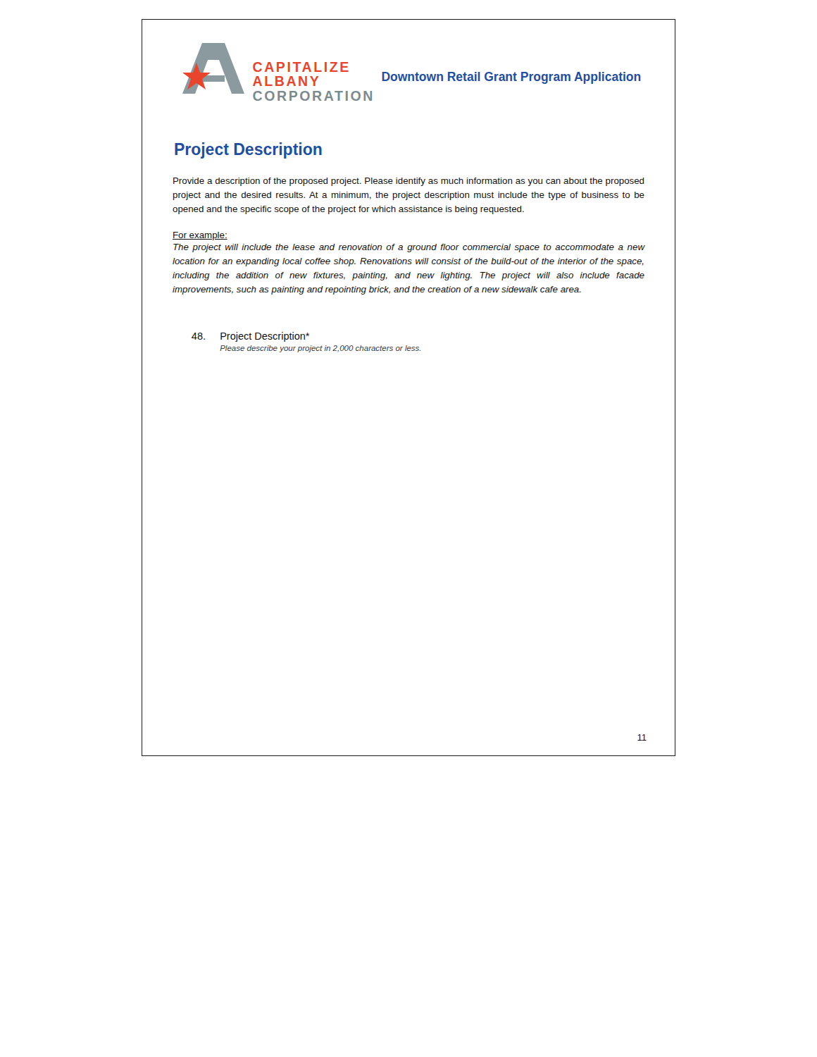CAPITALIZE ALBANY
CORPORATION
Downtown Retail Grant Program Application
Project Description
Provide a description of the proposed project. Please identify as much information as you can about the proposed project and the desired results. At a minimum, the project description must include the type of business to be opened and the specific scope of the project for which assistance is being requested.
For example:
The project will include the lease and renovation of a ground floor commercial space to accommodate a new location for an expanding local coffee shop. Renovations will consist of the build-out of the interior of the space, including the addition of new fixtures, painting, and new lighting. The project will also include facade improvements, such as painting and repointing brick, and the creation of a new sidewalk cafe area.
48.
Project Description*
Please describe your project in 2,000 characters or less.
11